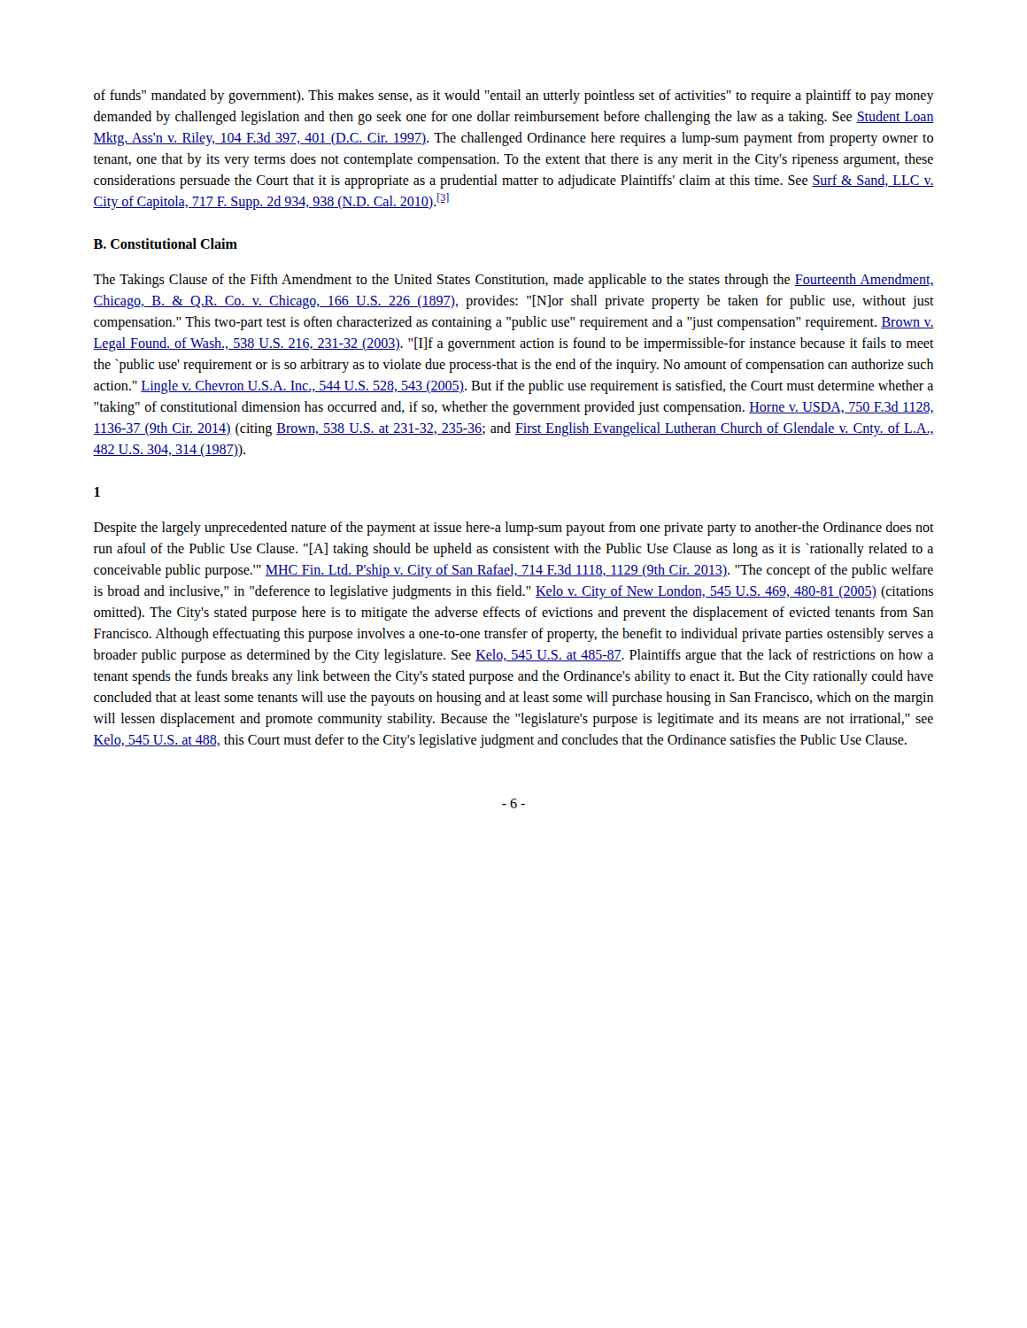of funds" mandated by government). This makes sense, as it would "entail an utterly pointless set of activities" to require a plaintiff to pay money demanded by challenged legislation and then go seek one for one dollar reimbursement before challenging the law as a taking. See Student Loan Mktg. Ass'n v. Riley, 104 F.3d 397, 401 (D.C. Cir. 1997). The challenged Ordinance here requires a lump-sum payment from property owner to tenant, one that by its very terms does not contemplate compensation. To the extent that there is any merit in the City's ripeness argument, these considerations persuade the Court that it is appropriate as a prudential matter to adjudicate Plaintiffs' claim at this time. See Surf & Sand, LLC v. City of Capitola, 717 F. Supp. 2d 934, 938 (N.D. Cal. 2010).[3]
B. Constitutional Claim
The Takings Clause of the Fifth Amendment to the United States Constitution, made applicable to the states through the Fourteenth Amendment, Chicago, B. & Q.R. Co. v. Chicago, 166 U.S. 226 (1897), provides: "[N]or shall private property be taken for public use, without just compensation." This two-part test is often characterized as containing a "public use" requirement and a "just compensation" requirement. Brown v. Legal Found. of Wash., 538 U.S. 216, 231-32 (2003). "[I]f a government action is found to be impermissible-for instance because it fails to meet the `public use' requirement or is so arbitrary as to violate due process-that is the end of the inquiry. No amount of compensation can authorize such action." Lingle v. Chevron U.S.A. Inc., 544 U.S. 528, 543 (2005). But if the public use requirement is satisfied, the Court must determine whether a "taking" of constitutional dimension has occurred and, if so, whether the government provided just compensation. Horne v. USDA, 750 F.3d 1128, 1136-37 (9th Cir. 2014) (citing Brown, 538 U.S. at 231-32, 235-36; and First English Evangelical Lutheran Church of Glendale v. Cnty. of L.A., 482 U.S. 304, 314 (1987)).
1
Despite the largely unprecedented nature of the payment at issue here-a lump-sum payout from one private party to another-the Ordinance does not run afoul of the Public Use Clause. "[A] taking should be upheld as consistent with the Public Use Clause as long as it is `rationally related to a conceivable public purpose.'" MHC Fin. Ltd. P'ship v. City of San Rafael, 714 F.3d 1118, 1129 (9th Cir. 2013). "The concept of the public welfare is broad and inclusive," in "deference to legislative judgments in this field." Kelo v. City of New London, 545 U.S. 469, 480-81 (2005) (citations omitted). The City's stated purpose here is to mitigate the adverse effects of evictions and prevent the displacement of evicted tenants from San Francisco. Although effectuating this purpose involves a one-to-one transfer of property, the benefit to individual private parties ostensibly serves a broader public purpose as determined by the City legislature. See Kelo, 545 U.S. at 485-87. Plaintiffs argue that the lack of restrictions on how a tenant spends the funds breaks any link between the City's stated purpose and the Ordinance's ability to enact it. But the City rationally could have concluded that at least some tenants will use the payouts on housing and at least some will purchase housing in San Francisco, which on the margin will lessen displacement and promote community stability. Because the "legislature's purpose is legitimate and its means are not irrational," see Kelo, 545 U.S. at 488, this Court must defer to the City's legislative judgment and concludes that the Ordinance satisfies the Public Use Clause.
- 6 -